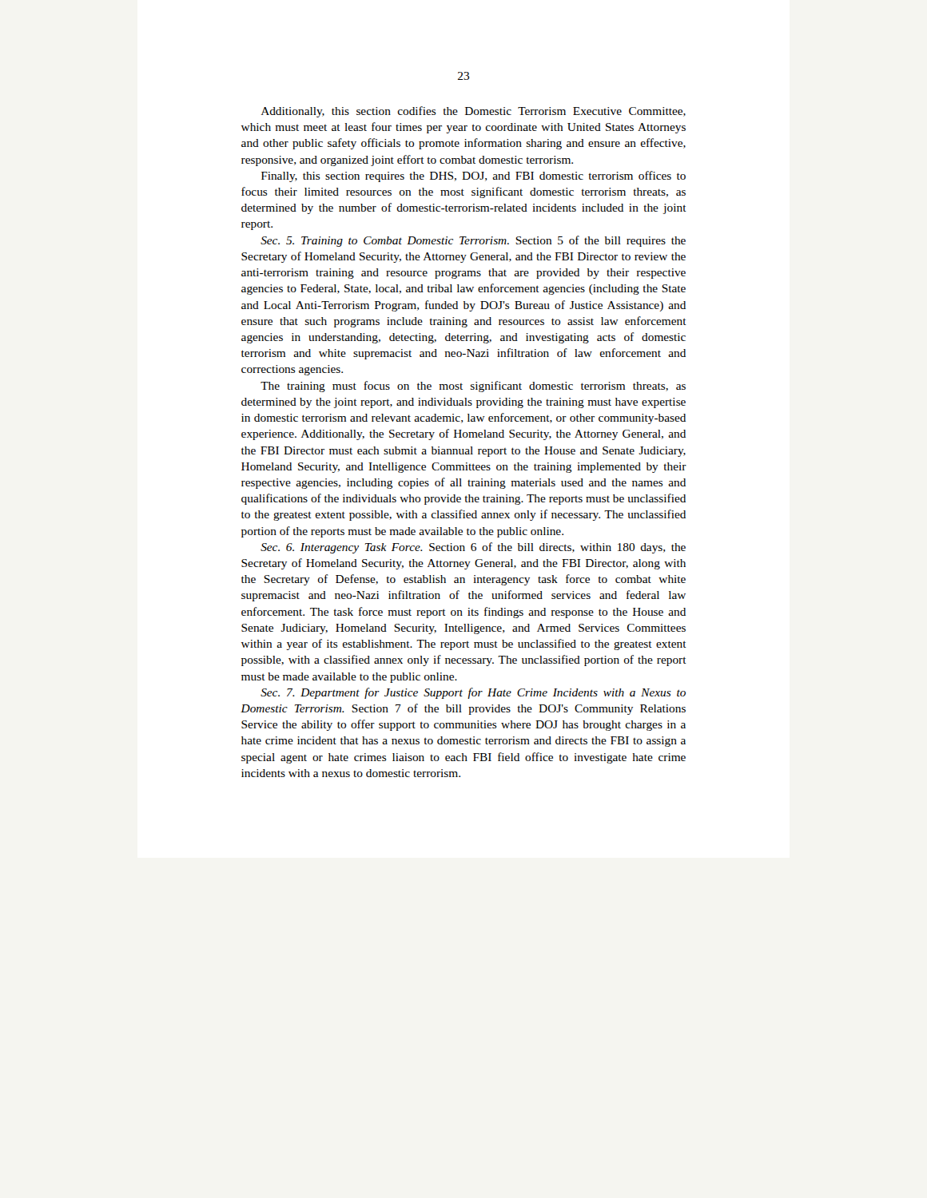23
Additionally, this section codifies the Domestic Terrorism Executive Committee, which must meet at least four times per year to coordinate with United States Attorneys and other public safety officials to promote information sharing and ensure an effective, responsive, and organized joint effort to combat domestic terrorism.
Finally, this section requires the DHS, DOJ, and FBI domestic terrorism offices to focus their limited resources on the most significant domestic terrorism threats, as determined by the number of domestic-terrorism-related incidents included in the joint report.
Sec. 5. Training to Combat Domestic Terrorism. Section 5 of the bill requires the Secretary of Homeland Security, the Attorney General, and the FBI Director to review the anti-terrorism training and resource programs that are provided by their respective agencies to Federal, State, local, and tribal law enforcement agencies (including the State and Local Anti-Terrorism Program, funded by DOJ's Bureau of Justice Assistance) and ensure that such programs include training and resources to assist law enforcement agencies in understanding, detecting, deterring, and investigating acts of domestic terrorism and white supremacist and neo-Nazi infiltration of law enforcement and corrections agencies.
The training must focus on the most significant domestic terrorism threats, as determined by the joint report, and individuals providing the training must have expertise in domestic terrorism and relevant academic, law enforcement, or other community-based experience. Additionally, the Secretary of Homeland Security, the Attorney General, and the FBI Director must each submit a biannual report to the House and Senate Judiciary, Homeland Security, and Intelligence Committees on the training implemented by their respective agencies, including copies of all training materials used and the names and qualifications of the individuals who provide the training. The reports must be unclassified to the greatest extent possible, with a classified annex only if necessary. The unclassified portion of the reports must be made available to the public online.
Sec. 6. Interagency Task Force. Section 6 of the bill directs, within 180 days, the Secretary of Homeland Security, the Attorney General, and the FBI Director, along with the Secretary of Defense, to establish an interagency task force to combat white supremacist and neo-Nazi infiltration of the uniformed services and federal law enforcement. The task force must report on its findings and response to the House and Senate Judiciary, Homeland Security, Intelligence, and Armed Services Committees within a year of its establishment. The report must be unclassified to the greatest extent possible, with a classified annex only if necessary. The unclassified portion of the report must be made available to the public online.
Sec. 7. Department for Justice Support for Hate Crime Incidents with a Nexus to Domestic Terrorism. Section 7 of the bill provides the DOJ's Community Relations Service the ability to offer support to communities where DOJ has brought charges in a hate crime incident that has a nexus to domestic terrorism and directs the FBI to assign a special agent or hate crimes liaison to each FBI field office to investigate hate crime incidents with a nexus to domestic terrorism.